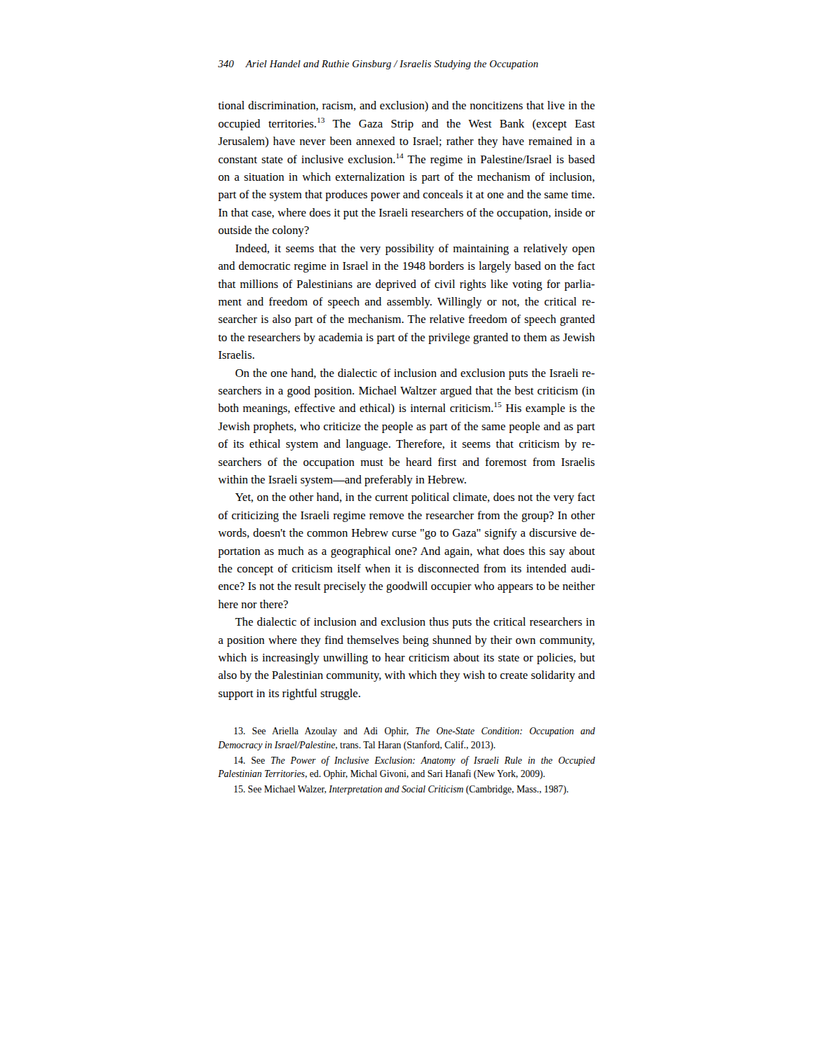340 Ariel Handel and Ruthie Ginsburg / Israelis Studying the Occupation
tional discrimination, racism, and exclusion) and the noncitizens that live in the occupied territories.13 The Gaza Strip and the West Bank (except East Jerusalem) have never been annexed to Israel; rather they have remained in a constant state of inclusive exclusion.14 The regime in Palestine/Israel is based on a situation in which externalization is part of the mechanism of inclusion, part of the system that produces power and conceals it at one and the same time. In that case, where does it put the Israeli researchers of the occupation, inside or outside the colony?
Indeed, it seems that the very possibility of maintaining a relatively open and democratic regime in Israel in the 1948 borders is largely based on the fact that millions of Palestinians are deprived of civil rights like voting for parliament and freedom of speech and assembly. Willingly or not, the critical researcher is also part of the mechanism. The relative freedom of speech granted to the researchers by academia is part of the privilege granted to them as Jewish Israelis.
On the one hand, the dialectic of inclusion and exclusion puts the Israeli researchers in a good position. Michael Waltzer argued that the best criticism (in both meanings, effective and ethical) is internal criticism.15 His example is the Jewish prophets, who criticize the people as part of the same people and as part of its ethical system and language. Therefore, it seems that criticism by researchers of the occupation must be heard first and foremost from Israelis within the Israeli system—and preferably in Hebrew.
Yet, on the other hand, in the current political climate, does not the very fact of criticizing the Israeli regime remove the researcher from the group? In other words, doesn't the common Hebrew curse "go to Gaza" signify a discursive deportation as much as a geographical one? And again, what does this say about the concept of criticism itself when it is disconnected from its intended audience? Is not the result precisely the goodwill occupier who appears to be neither here nor there?
The dialectic of inclusion and exclusion thus puts the critical researchers in a position where they find themselves being shunned by their own community, which is increasingly unwilling to hear criticism about its state or policies, but also by the Palestinian community, with which they wish to create solidarity and support in its rightful struggle.
13. See Ariella Azoulay and Adi Ophir, The One-State Condition: Occupation and Democracy in Israel/Palestine, trans. Tal Haran (Stanford, Calif., 2013).
14. See The Power of Inclusive Exclusion: Anatomy of Israeli Rule in the Occupied Palestinian Territories, ed. Ophir, Michal Givoni, and Sari Hanafi (New York, 2009).
15. See Michael Walzer, Interpretation and Social Criticism (Cambridge, Mass., 1987).